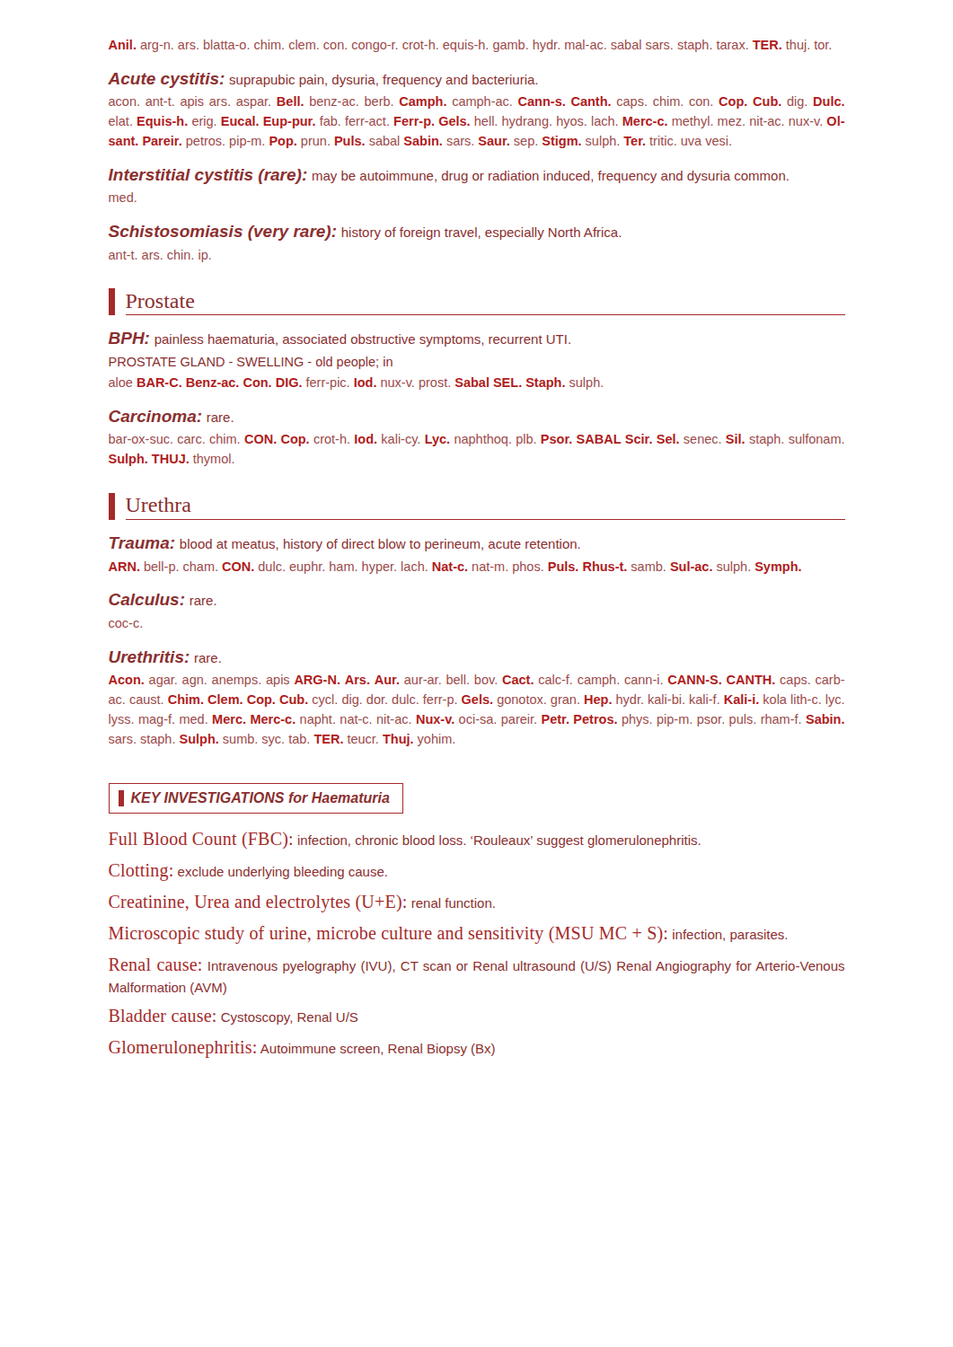Anil. arg-n. ars. blatta-o. chim. clem. con. congo-r. crot-h. equis-h. gamb. hydr. mal-ac. sabal sars. staph. tarax. TER. thuj. tor.
Acute cystitis: suprapubic pain, dysuria, frequency and bacteriuria.
acon. ant-t. apis ars. aspar. Bell. benz-ac. berb. Camph. camph-ac. Cann-s. Canth. caps. chim. con. Cop. Cub. dig. Dulc. elat. Equis-h. erig. Eucal. Eup-pur. fab. ferr-act. Ferr-p. Gels. hell. hydrang. hyos. lach. Merc-c. methyl. mez. nit-ac. nux-v. Ol-sant. Pareir. petros. pip-m. Pop. prun. Puls. sabal Sabin. sars. Saur. sep. Stigm. sulph. Ter. tritic. uva vesi.
Interstitial cystitis (rare): may be autoimmune, drug or radiation induced, frequency and dysuria common.
med.
Schistosomiasis (very rare): history of foreign travel, especially North Africa.
ant-t. ars. chin. ip.
Prostate
BPH: painless haematuria, associated obstructive symptoms, recurrent UTI.
PROSTATE GLAND - SWELLING - old people; in
aloe BAR-C. Benz-ac. Con. DIG. ferr-pic. Iod. nux-v. prost. Sabal SEL. Staph. sulph.
Carcinoma: rare.
bar-ox-suc. carc. chim. CON. Cop. crot-h. Iod. kali-cy. Lyc. naphthoq. plb. Psor. SABAL Scir. Sel. senec. Sil. staph. sulfonam. Sulph. THUJ. thymol.
Urethra
Trauma: blood at meatus, history of direct blow to perineum, acute retention.
ARN. bell-p. cham. CON. dulc. euphr. ham. hyper. lach. Nat-c. nat-m. phos. Puls. Rhus-t. samb. Sul-ac. sulph. Symph.
Calculus: rare.
coc-c.
Urethritis: rare.
Acon. agar. agn. anemps. apis ARG-N. Ars. Aur. aur-ar. bell. bov. Cact. calc-f. camph. cann-i. CANN-S. CANTH. caps. carb-ac. caust. Chim. Clem. Cop. Cub. cycl. dig. dor. dulc. ferr-p. Gels. gonotox. gran. Hep. hydr. kali-bi. kali-f. Kali-i. kola lith-c. lyc. lyss. mag-f. med. Merc. Merc-c. napht. nat-c. nit-ac. Nux-v. oci-sa. pareir. Petr. Petros. phys. pip-m. psor. puls. rham-f. Sabin. sars. staph. Sulph. sumb. syc. tab. TER. teucr. Thuj. yohim.
KEY INVESTIGATIONS for Haematuria
Full Blood Count (FBC): infection, chronic blood loss. ‘Rouleaux’ suggest glomerulonephritis.
Clotting: exclude underlying bleeding cause.
Creatinine, Urea and electrolytes (U+E): renal function.
Microscopic study of urine, microbe culture and sensitivity (MSU MC + S): infection, parasites.
Renal cause: Intravenous pyelography (IVU), CT scan or Renal ultrasound (U/S) Renal Angiography for Arterio-Venous Malformation (AVM)
Bladder cause: Cystoscopy, Renal U/S
Glomerulonephritis: Autoimmune screen, Renal Biopsy (Bx)